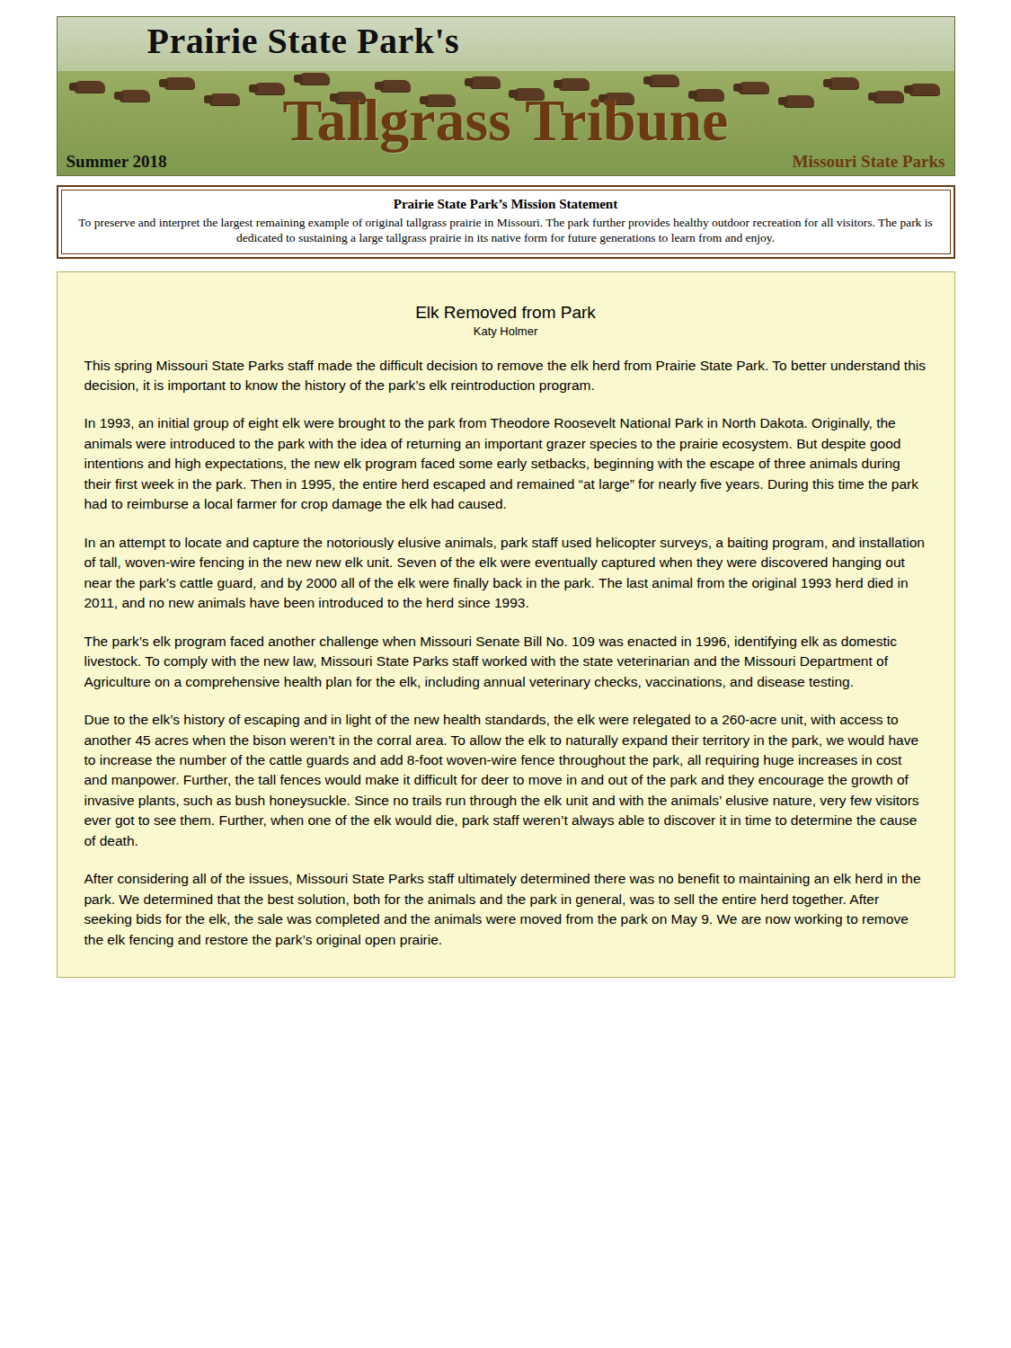Prairie State Park's
Tallgrass Tribune
Summer 2018
Missouri State Parks
Prairie State Park’s Mission Statement
To preserve and interpret the largest remaining example of original tallgrass prairie in Missouri. The park further provides healthy outdoor recreation for all visitors. The park is dedicated to sustaining a large tallgrass prairie in its native form for future generations to learn from and enjoy.
Elk Removed from Park
Katy Holmer
This spring Missouri State Parks staff made the difficult decision to remove the elk herd from Prairie State Park. To better understand this decision, it is important to know the history of the park’s elk reintroduction program.
In 1993, an initial group of eight elk were brought to the park from Theodore Roosevelt National Park in North Dakota. Originally, the animals were introduced to the park with the idea of returning an important grazer species to the prairie ecosystem. But despite good intentions and high expectations, the new elk program faced some early setbacks, beginning with the escape of three animals during their first week in the park. Then in 1995, the entire herd escaped and remained “at large” for nearly five years. During this time the park had to reimburse a local farmer for crop damage the elk had caused.
In an attempt to locate and capture the notoriously elusive animals, park staff used helicopter surveys, a baiting program, and installation of tall, woven-wire fencing in the new new elk unit. Seven of the elk were eventually captured when they were discovered hanging out near the park’s cattle guard, and by 2000 all of the elk were finally back in the park. The last animal from the original 1993 herd died in 2011, and no new animals have been introduced to the herd since 1993.
The park’s elk program faced another challenge when Missouri Senate Bill No. 109 was enacted in 1996, identifying elk as domestic livestock. To comply with the new law, Missouri State Parks staff worked with the state veterinarian and the Missouri Department of Agriculture on a comprehensive health plan for the elk, including annual veterinary checks, vaccinations, and disease testing.
Due to the elk’s history of escaping and in light of the new health standards, the elk were relegated to a 260-acre unit, with access to another 45 acres when the bison weren’t in the corral area. To allow the elk to naturally expand their territory in the park, we would have to increase the number of the cattle guards and add 8-foot woven-wire fence throughout the park, all requiring huge increases in cost and manpower. Further, the tall fences would make it difficult for deer to move in and out of the park and they encourage the growth of invasive plants, such as bush honeysuckle. Since no trails run through the elk unit and with the animals’ elusive nature, very few visitors ever got to see them. Further, when one of the elk would die, park staff weren’t always able to discover it in time to determine the cause of death.
After considering all of the issues, Missouri State Parks staff ultimately determined there was no benefit to maintaining an elk herd in the park. We determined that the best solution, both for the animals and the park in general, was to sell the entire herd together. After seeking bids for the elk, the sale was completed and the animals were moved from the park on May 9. We are now working to remove the elk fencing and restore the park’s original open prairie.